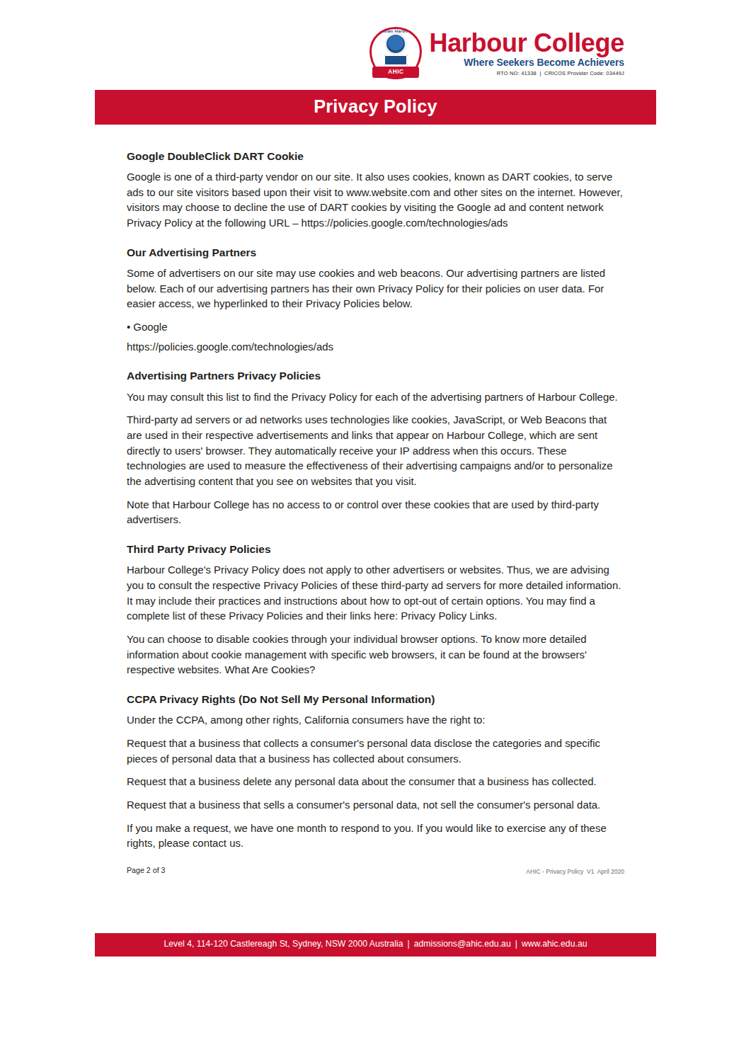Australian Harbour International College
AHIC
Harbour College
Where Seekers Become Achievers
RTO NO: 41338 | CRICOS Provider Code: 03449J
Privacy Policy
Google DoubleClick DART Cookie
Google is one of a third-party vendor on our site. It also uses cookies, known as DART cookies, to serve ads to our site visitors based upon their visit to www.website.com and other sites on the internet. However, visitors may choose to decline the use of DART cookies by visiting the Google ad and content network Privacy Policy at the following URL – https://policies.google.com/technologies/ads
Our Advertising Partners
Some of advertisers on our site may use cookies and web beacons. Our advertising partners are listed below. Each of our advertising partners has their own Privacy Policy for their policies on user data. For easier access, we hyperlinked to their Privacy Policies below.
• Google
https://policies.google.com/technologies/ads
Advertising Partners Privacy Policies
You may consult this list to find the Privacy Policy for each of the advertising partners of Harbour College.
Third-party ad servers or ad networks uses technologies like cookies, JavaScript, or Web Beacons that are used in their respective advertisements and links that appear on Harbour College, which are sent directly to users' browser. They automatically receive your IP address when this occurs. These technologies are used to measure the effectiveness of their advertising campaigns and/or to personalize the advertising content that you see on websites that you visit.
Note that Harbour College has no access to or control over these cookies that are used by third-party advertisers.
Third Party Privacy Policies
Harbour College's Privacy Policy does not apply to other advertisers or websites. Thus, we are advising you to consult the respective Privacy Policies of these third-party ad servers for more detailed information. It may include their practices and instructions about how to opt-out of certain options. You may find a complete list of these Privacy Policies and their links here: Privacy Policy Links.
You can choose to disable cookies through your individual browser options. To know more detailed information about cookie management with specific web browsers, it can be found at the browsers' respective websites. What Are Cookies?
CCPA Privacy Rights (Do Not Sell My Personal Information)
Under the CCPA, among other rights, California consumers have the right to:
Request that a business that collects a consumer's personal data disclose the categories and specific pieces of personal data that a business has collected about consumers.
Request that a business delete any personal data about the consumer that a business has collected.
Request that a business that sells a consumer's personal data, not sell the consumer's personal data.
If you make a request, we have one month to respond to you. If you would like to exercise any of these rights, please contact us.
Page 2 of 3
AHIC - Privacy Policy V1 April 2020
Level 4, 114-120 Castlereagh St, Sydney, NSW 2000 Australia|admissions@ahic.edu.au|www.ahic.edu.au